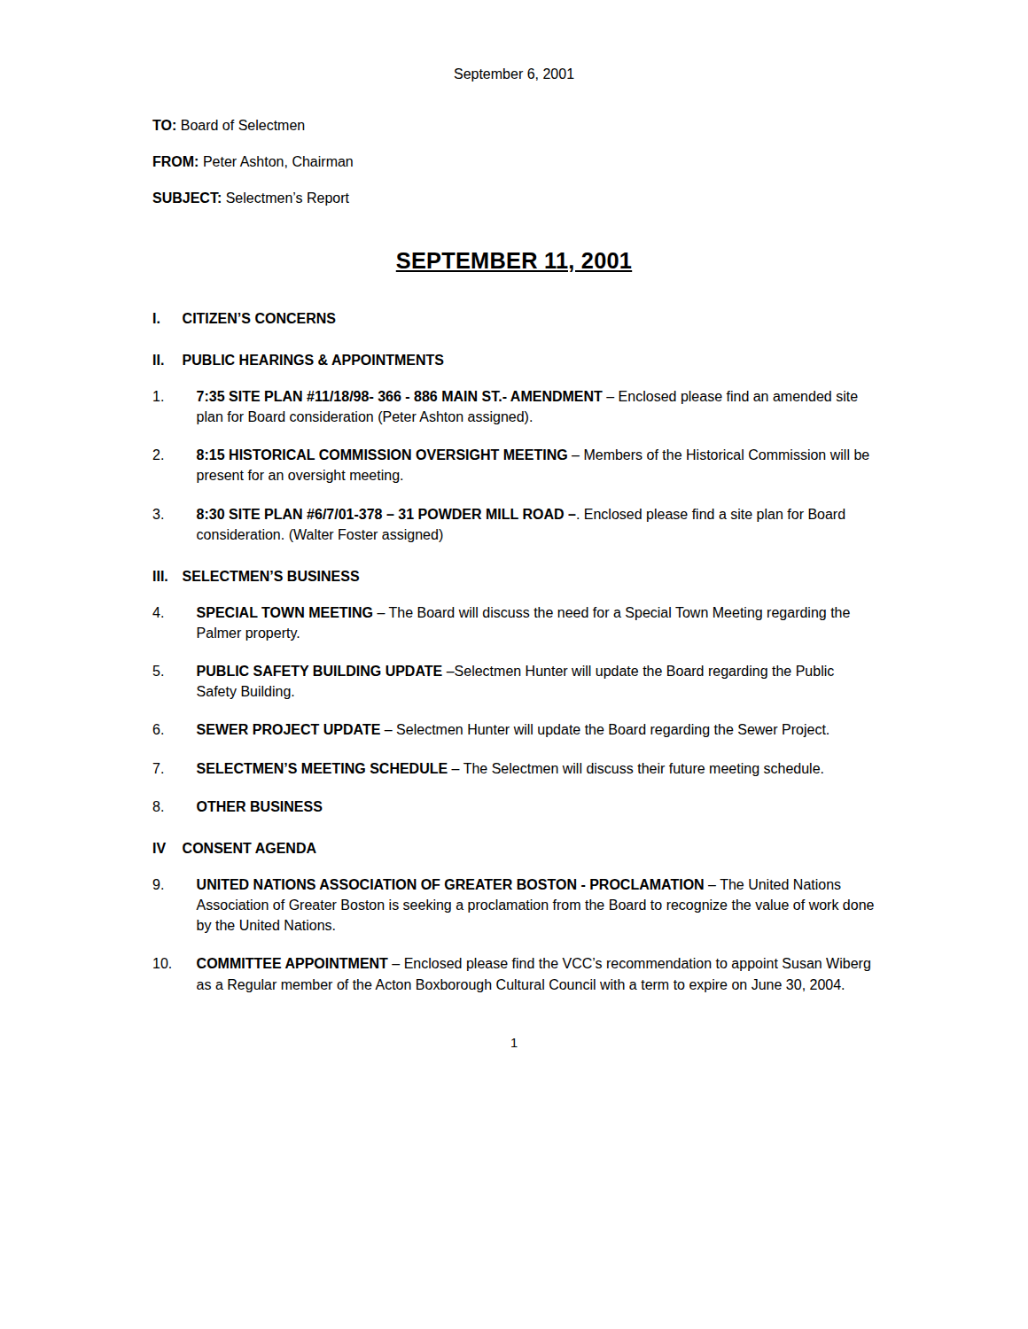September 6, 2001
TO: Board of Selectmen
FROM: Peter Ashton, Chairman
SUBJECT: Selectmen’s Report
SEPTEMBER 11, 2001
I. CITIZEN’S CONCERNS
II. PUBLIC HEARINGS & APPOINTMENTS
1. 7:35 SITE PLAN #11/18/98- 366 - 886 MAIN ST.- AMENDMENT – Enclosed please find an amended site plan for Board consideration (Peter Ashton assigned).
2. 8:15 HISTORICAL COMMISSION OVERSIGHT MEETING – Members of the Historical Commission will be present for an oversight meeting.
3. 8:30 SITE PLAN #6/7/01-378 – 31 POWDER MILL ROAD –. Enclosed please find a site plan for Board consideration. (Walter Foster assigned)
III. SELECTMEN’S BUSINESS
4. SPECIAL TOWN MEETING – The Board will discuss the need for a Special Town Meeting regarding the Palmer property.
5. PUBLIC SAFETY BUILDING UPDATE –Selectmen Hunter will update the Board regarding the Public Safety Building.
6. SEWER PROJECT UPDATE – Selectmen Hunter will update the Board regarding the Sewer Project.
7. SELECTMEN’S MEETING SCHEDULE – The Selectmen will discuss their future meeting schedule.
8. OTHER BUSINESS
IVCONSENT AGENDA
9. UNITED NATIONS ASSOCIATION OF GREATER BOSTON - PROCLAMATION – The United Nations Association of Greater Boston is seeking a proclamation from the Board to recognize the value of work done by the United Nations.
10. COMMITTEE APPOINTMENT – Enclosed please find the VCC’s recommendation to appoint Susan Wiberg as a Regular member of the Acton Boxborough Cultural Council with a term to expire on June 30, 2004.
1